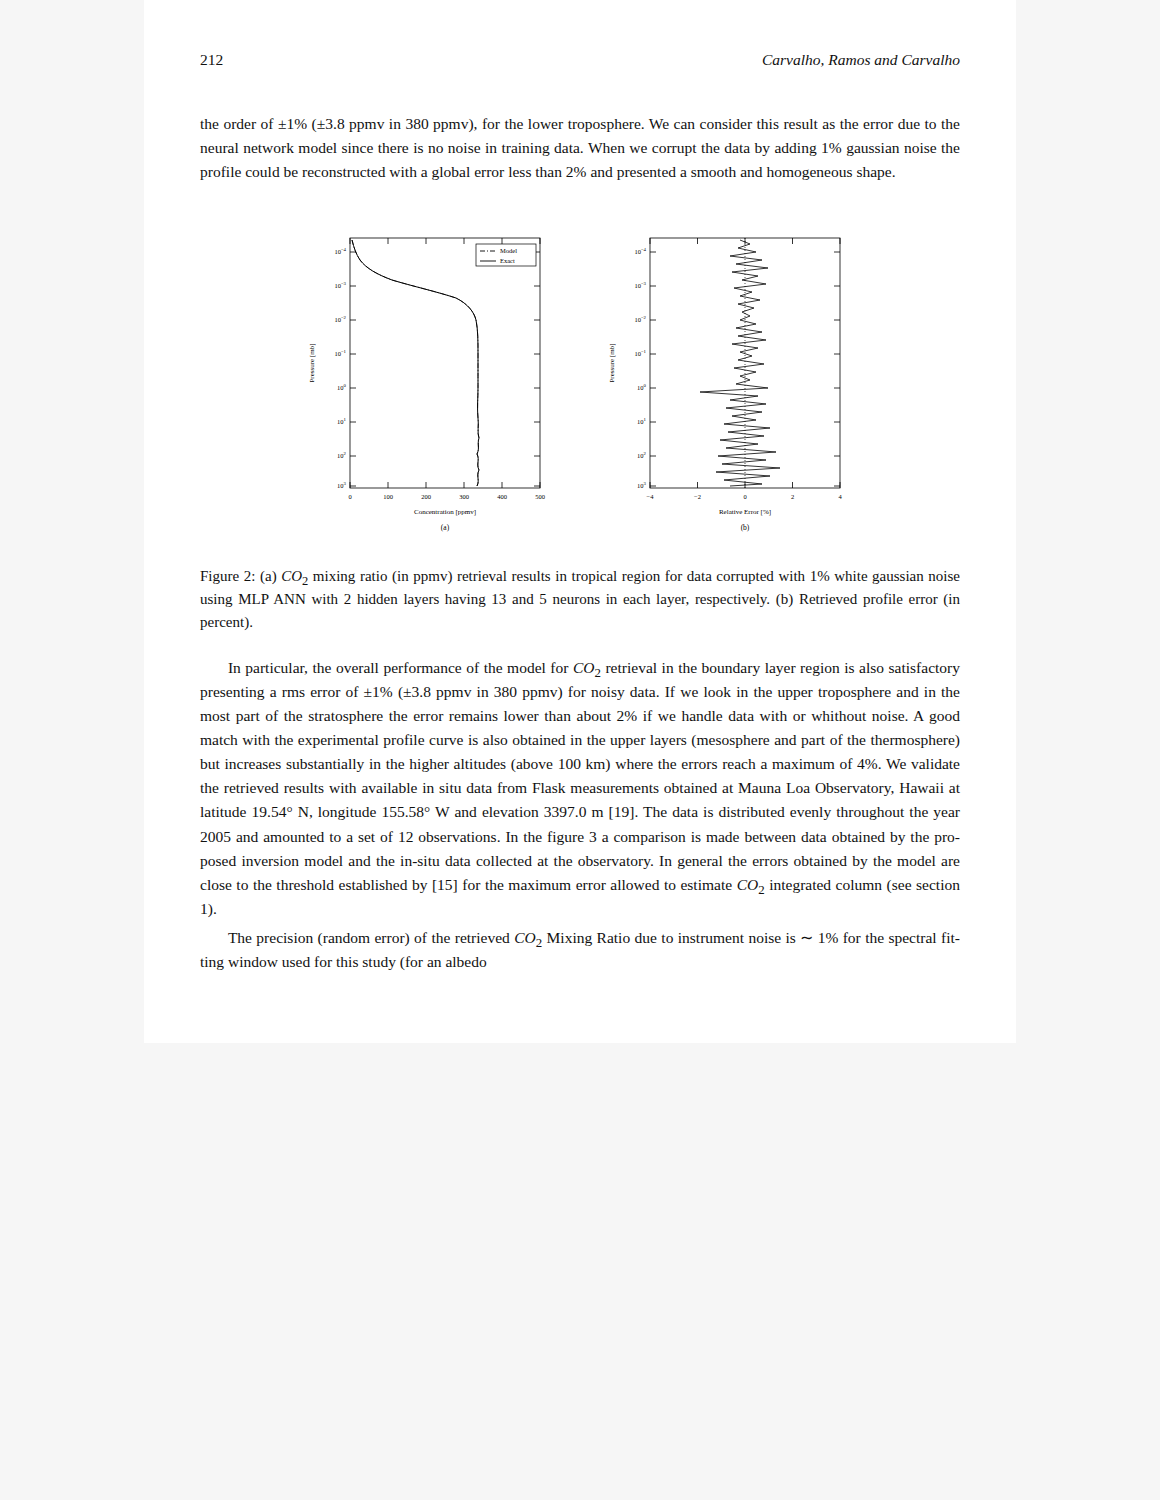212 Carvalho, Ramos and Carvalho
the order of ±1% (±3.8 ppmv in 380 ppmv), for the lower troposphere. We can consider this result as the error due to the neural network model since there is no noise in training data. When we corrupt the data by adding 1% gaussian noise the profile could be reconstructed with a global error less than 2% and presented a smooth and homogeneous shape.
10−4 10−3 10−2 10−1 100 101 102 103 0 100 200 300 400 500 Concentration [ppmv] Pressure [mb] (a) Model Exact 10−4 10−3 10−2 10−1 100 101 102 103 −4 −2 0 2 4 Relative Error [%] Pressure [mb] (b)
Figure 2: (a) CO2 mixing ratio (in ppmv) retrieval results in tropical region for data corrupted with 1% white gaussian noise using MLP ANN with 2 hidden layers having 13 and 5 neurons in each layer, respectively. (b) Retrieved profile error (in percent).
In particular, the overall performance of the model for CO2 retrieval in the boundary layer region is also satisfactory presenting a rms error of ±1% (±3.8 ppmv in 380 ppmv) for noisy data. If we look in the upper troposphere and in the most part of the stratosphere the error remains lower than about 2% if we handle data with or whithout noise. A good match with the experimental profile curve is also obtained in the upper layers (mesosphere and part of the thermosphere) but increases substantially in the higher altitudes (above 100 km) where the errors reach a maximum of 4%. We validate the retrieved results with available in situ data from Flask measurements obtained at Mauna Loa Observatory, Hawaii at latitude 19.54° N, longitude 155.58° W and elevation 3397.0 m [19]. The data is distributed evenly throughout the year 2005 and amounted to a set of 12 observations. In the figure 3 a comparison is made between data obtained by the proposed inversion model and the in-situ data collected at the observatory. In general the errors obtained by the model are close to the threshold established by [15] for the maximum error allowed to estimate CO2 integrated column (see section 1).
The precision (random error) of the retrieved CO2 Mixing Ratio due to instrument noise is ∼ 1% for the spectral fitting window used for this study (for an albedo